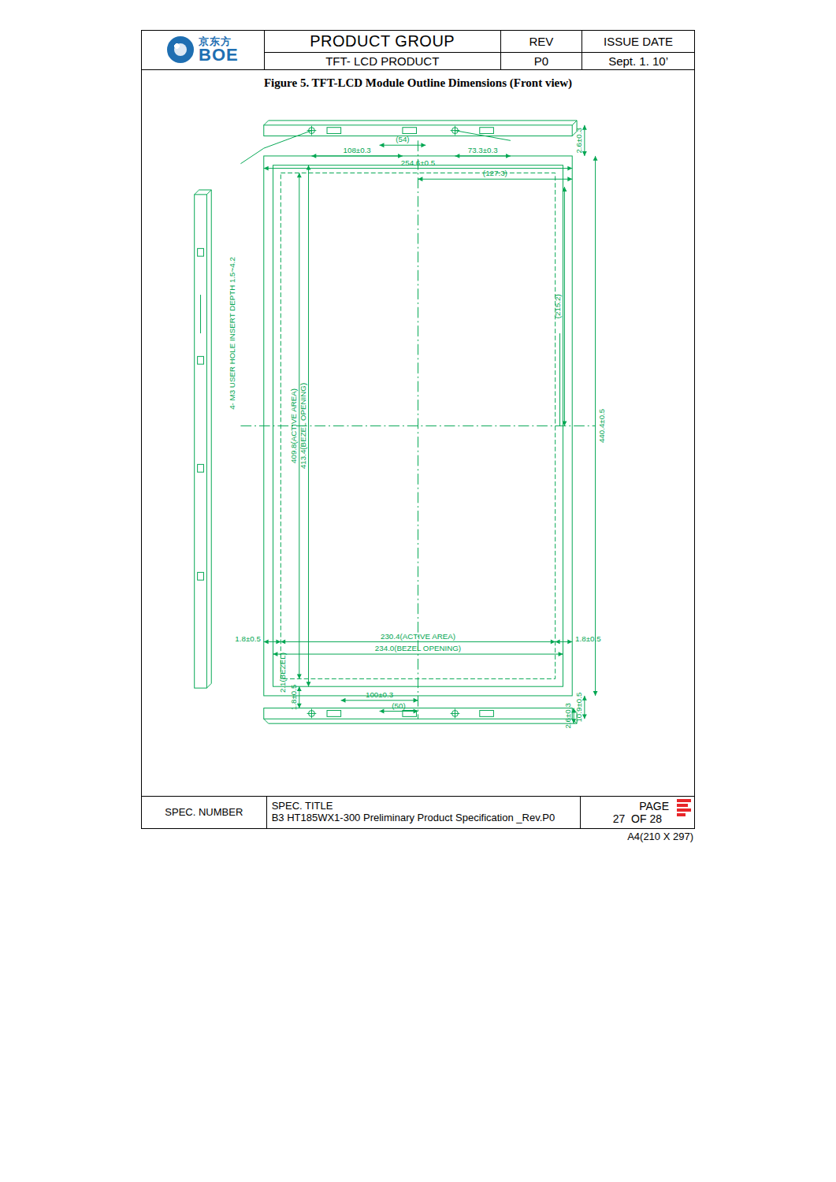| 京东方 BOE | PRODUCT GROUP | REV | ISSUE DATE |
| TFT- LCD PRODUCT | P0 | Sept. 1. 10’ |
Figure 5. TFT-LCD Module Outline Dimensions (Front view)
(54) 108±0.3 73.3±0.3 254.6±0.5 (127.3) 230.4(ACTIVE AREA) 234.0(BEZEL OPENING) 100±0.3 (50) 1.8±0.5 1.8±0.5 440.4±0.5 (215.2) 2.6±0.3 10.9±0.5 2.6±0.3 409.8(ACTIVE AREA) 413.4(BEZEL OPENING) 1.8±0.5 2.1(BEZEL) 4- M3 USER HOLE INSERT DEPTH 1.5~4.2
| SPEC. NUMBER | SPEC. TITLE B3 HT185WX1-300 Preliminary Product Specification _Rev.P0 | PAGE 27 OF 28 |
A4(210 X 297)